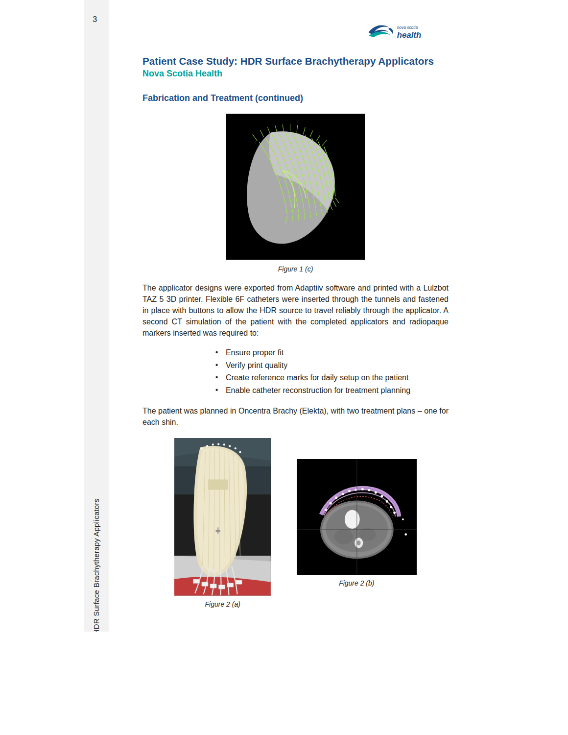Patient Case Study: HDR Surface Brachytherapy Applicators
3
nova scotia health
Patient Case Study: HDR Surface Brachytherapy Applicators
Nova Scotia Health
Fabrication and Treatment (continued)
Figure 1 (c)
The applicator designs were exported from Adaptiiv software and printed with a Lulzbot TAZ 5 3D printer. Flexible 6F catheters were inserted through the tunnels and fastened in place with buttons to allow the HDR source to travel reliably through the applicator. A second CT simulation of the patient with the completed applicators and radiopaque markers inserted was required to:
Ensure proper fit
Verify print quality
Create reference marks for daily setup on the patient
Enable catheter reconstruction for treatment planning
The patient was planned in Oncentra Brachy (Elekta), with two treatment plans – one for each shin.
Figure 2 (a)
Figure 2 (b)